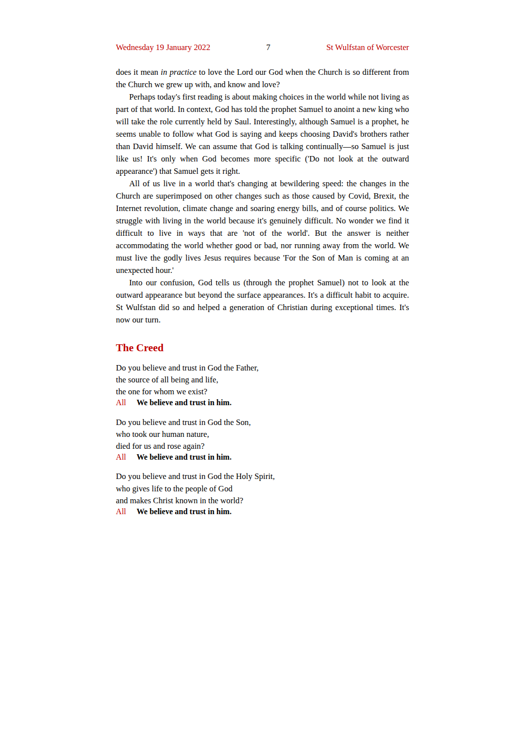Wednesday 19 January 2022 7 St Wulfstan of Worcester
does it mean in practice to love the Lord our God when the Church is so different from the Church we grew up with, and know and love?
Perhaps today's first reading is about making choices in the world while not living as part of that world. In context, God has told the prophet Samuel to anoint a new king who will take the role currently held by Saul. Interestingly, although Samuel is a prophet, he seems unable to follow what God is saying and keeps choosing David's brothers rather than David himself. We can assume that God is talking continually—so Samuel is just like us! It's only when God becomes more specific ('Do not look at the outward appearance') that Samuel gets it right.
All of us live in a world that's changing at bewildering speed: the changes in the Church are superimposed on other changes such as those caused by Covid, Brexit, the Internet revolution, climate change and soaring energy bills, and of course politics. We struggle with living in the world because it's genuinely difficult. No wonder we find it difficult to live in ways that are 'not of the world'. But the answer is neither accommodating the world whether good or bad, nor running away from the world. We must live the godly lives Jesus requires because 'For the Son of Man is coming at an unexpected hour.'
Into our confusion, God tells us (through the prophet Samuel) not to look at the outward appearance but beyond the surface appearances. It's a difficult habit to acquire. St Wulfstan did so and helped a generation of Christian during exceptional times. It's now our turn.
The Creed
Do you believe and trust in God the Father,
the source of all being and life,
the one for whom we exist?
All We believe and trust in him.
Do you believe and trust in God the Son,
who took our human nature,
died for us and rose again?
All We believe and trust in him.
Do you believe and trust in God the Holy Spirit,
who gives life to the people of God
and makes Christ known in the world?
All We believe and trust in him.